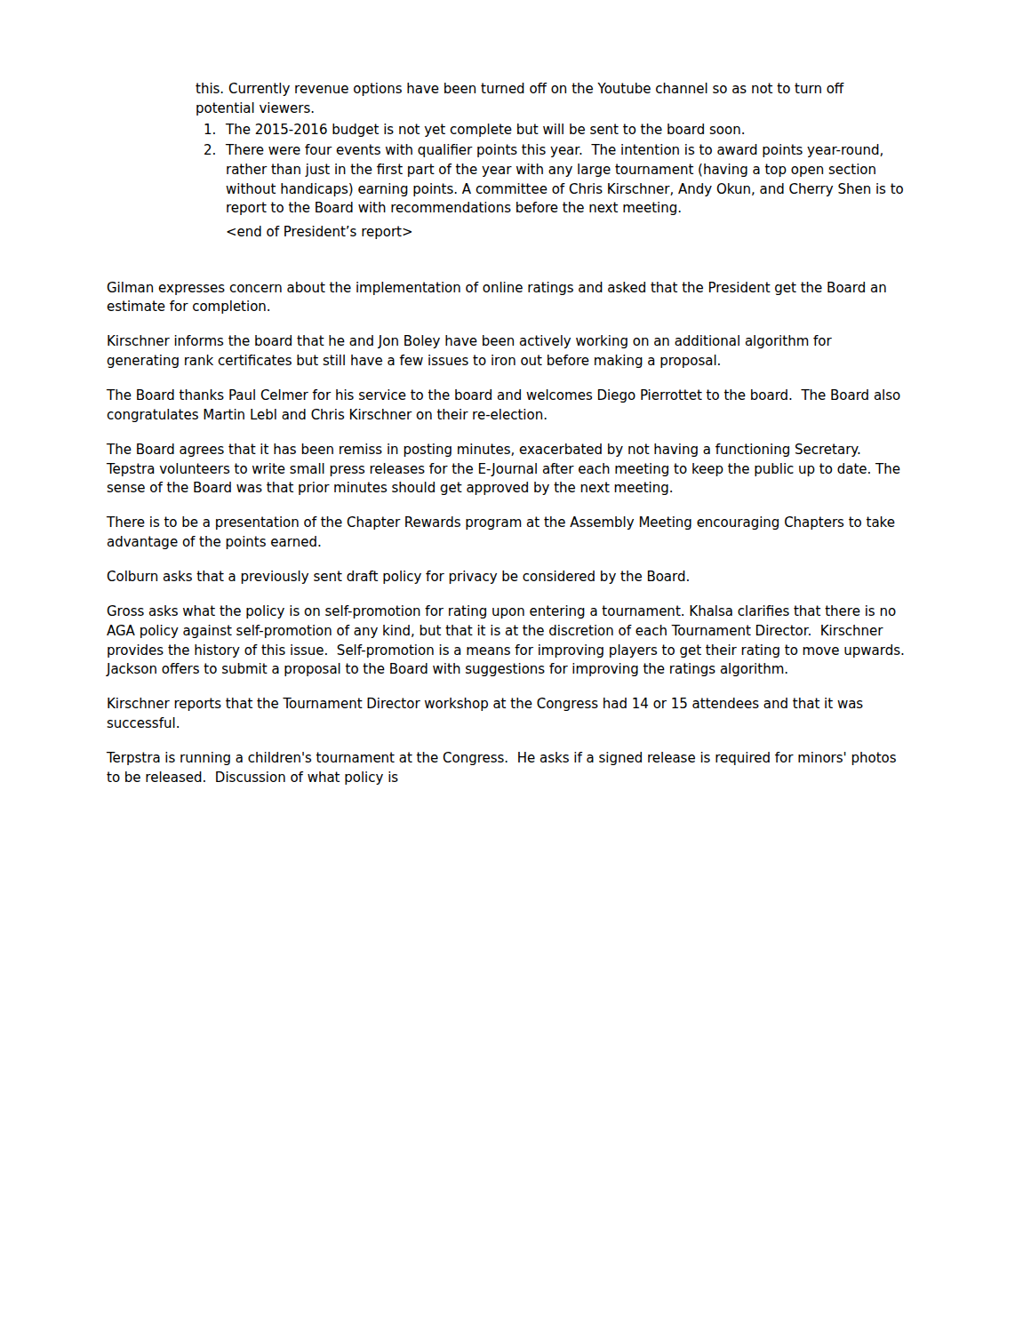this. Currently revenue options have been turned off on the Youtube channel so as not to turn off potential viewers.
The 2015-2016 budget is not yet complete but will be sent to the board soon.
There were four events with qualifier points this year. The intention is to award points year-round, rather than just in the first part of the year with any large tournament (having a top open section without handicaps) earning points. A committee of Chris Kirschner, Andy Okun, and Cherry Shen is to report to the Board with recommendations before the next meeting.
<end of President’s report>
Gilman expresses concern about the implementation of online ratings and asked that the President get the Board an estimate for completion.
Kirschner informs the board that he and Jon Boley have been actively working on an additional algorithm for generating rank certificates but still have a few issues to iron out before making a proposal.
The Board thanks Paul Celmer for his service to the board and welcomes Diego Pierrottet to the board. The Board also congratulates Martin Lebl and Chris Kirschner on their re-election.
The Board agrees that it has been remiss in posting minutes, exacerbated by not having a functioning Secretary. Tepstra volunteers to write small press releases for the E-Journal after each meeting to keep the public up to date. The sense of the Board was that prior minutes should get approved by the next meeting.
There is to be a presentation of the Chapter Rewards program at the Assembly Meeting encouraging Chapters to take advantage of the points earned.
Colburn asks that a previously sent draft policy for privacy be considered by the Board.
Gross asks what the policy is on self-promotion for rating upon entering a tournament. Khalsa clarifies that there is no AGA policy against self-promotion of any kind, but that it is at the discretion of each Tournament Director. Kirschner provides the history of this issue. Self-promotion is a means for improving players to get their rating to move upwards. Jackson offers to submit a proposal to the Board with suggestions for improving the ratings algorithm.
Kirschner reports that the Tournament Director workshop at the Congress had 14 or 15 attendees and that it was successful.
Terpstra is running a children's tournament at the Congress. He asks if a signed release is required for minors' photos to be released. Discussion of what policy is